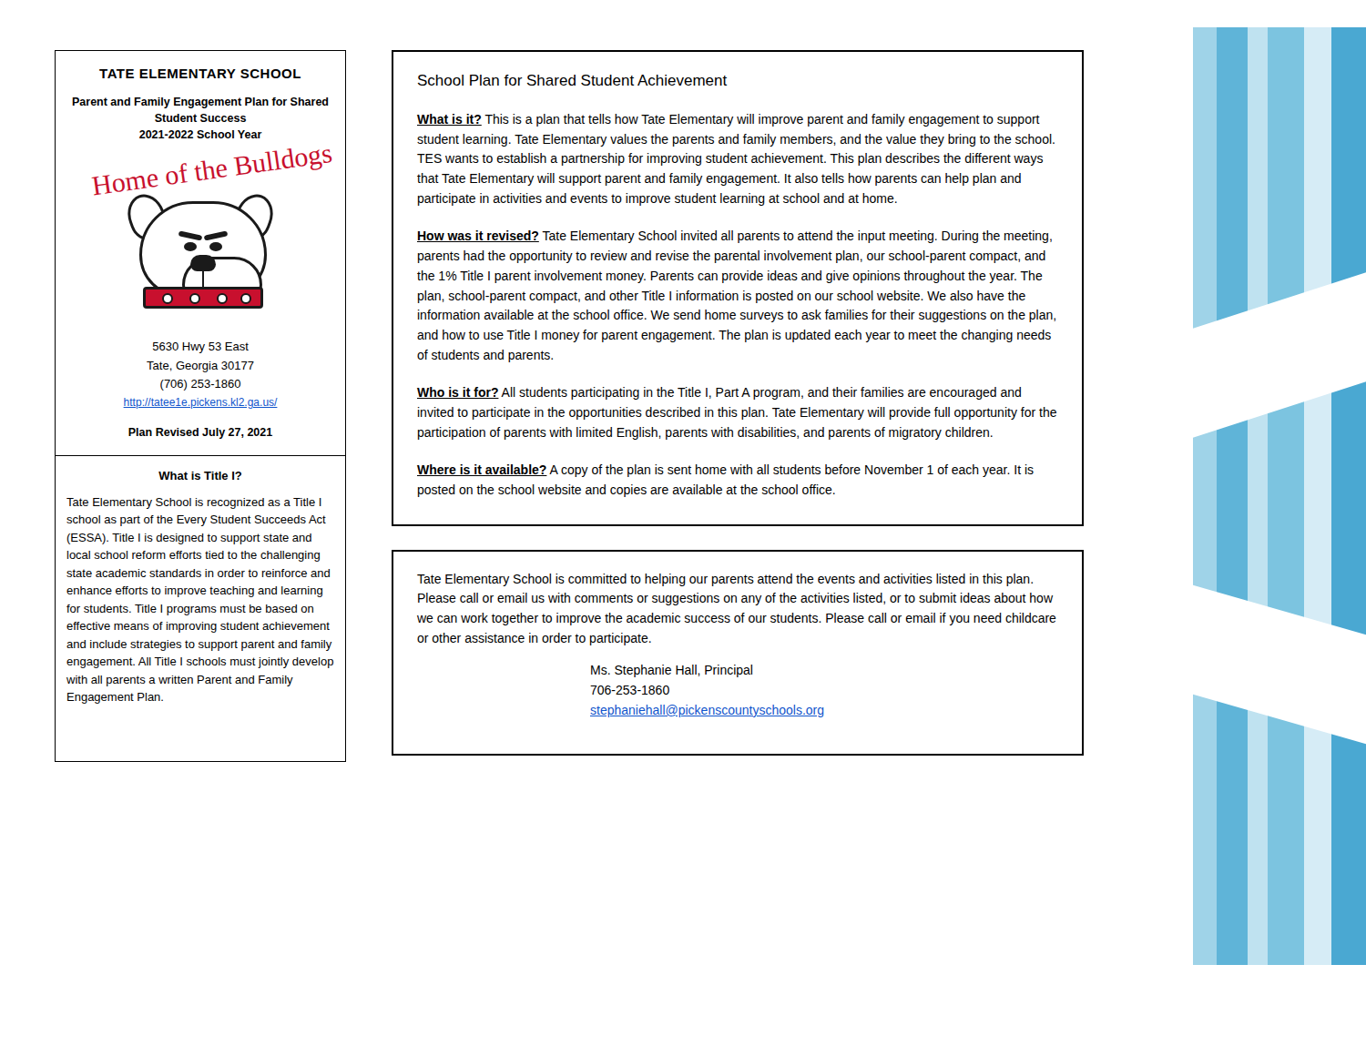TATE ELEMENTARY SCHOOL
Parent and Family Engagement Plan for Shared
Student Success
2021-2022 School Year
Home of the Bulldogs
5630 Hwy 53 East
Tate, Georgia 30177
(706) 253-1860
http://tatee1e.pickens.kl2.ga.us/
Plan Revised July 27, 2021
What is Title I?
Tate Elementary School is recognized as a Title I school as part of the Every Student Succeeds Act (ESSA). Title I is designed to support state and local school reform efforts tied to the challenging state academic standards in order to reinforce and enhance efforts to improve teaching and learning for students. Title I programs must be based on effective means of improving student achievement and include strategies to support parent and family engagement. All Title I schools must jointly develop with all parents a written Parent and Family Engagement Plan.
School Plan for Shared Student Achievement
What is it? This is a plan that tells how Tate Elementary will improve parent and family engagement to support student learning. Tate Elementary values the parents and family members, and the value they bring to the school. TES wants to establish a partnership for improving student achievement. This plan describes the different ways that Tate Elementary will support parent and family engagement. It also tells how parents can help plan and participate in activities and events to improve student learning at school and at home.
How was it revised? Tate Elementary School invited all parents to attend the input meeting. During the meeting, parents had the opportunity to review and revise the parental involvement plan, our school-parent compact, and the 1% Title I parent involvement money. Parents can provide ideas and give opinions throughout the year. The plan, school-parent compact, and other Title I information is posted on our school website. We also have the information available at the school office. We send home surveys to ask families for their suggestions on the plan, and how to use Title I money for parent engagement. The plan is updated each year to meet the changing needs of students and parents.
Who is it for? All students participating in the Title I, Part A program, and their families are encouraged and invited to participate in the opportunities described in this plan. Tate Elementary will provide full opportunity for the participation of parents with limited English, parents with disabilities, and parents of migratory children.
Where is it available? A copy of the plan is sent home with all students before November 1 of each year. It is posted on the school website and copies are available at the school office.
Tate Elementary School is committed to helping our parents attend the events and activities listed in this plan. Please call or email us with comments or suggestions on any of the activities listed, or to submit ideas about how we can work together to improve the academic success of our students. Please call or email if you need childcare or other assistance in order to participate.
Ms. Stephanie Hall, Principal
706-253-1860
stephaniehall@pickenscountyschools.org